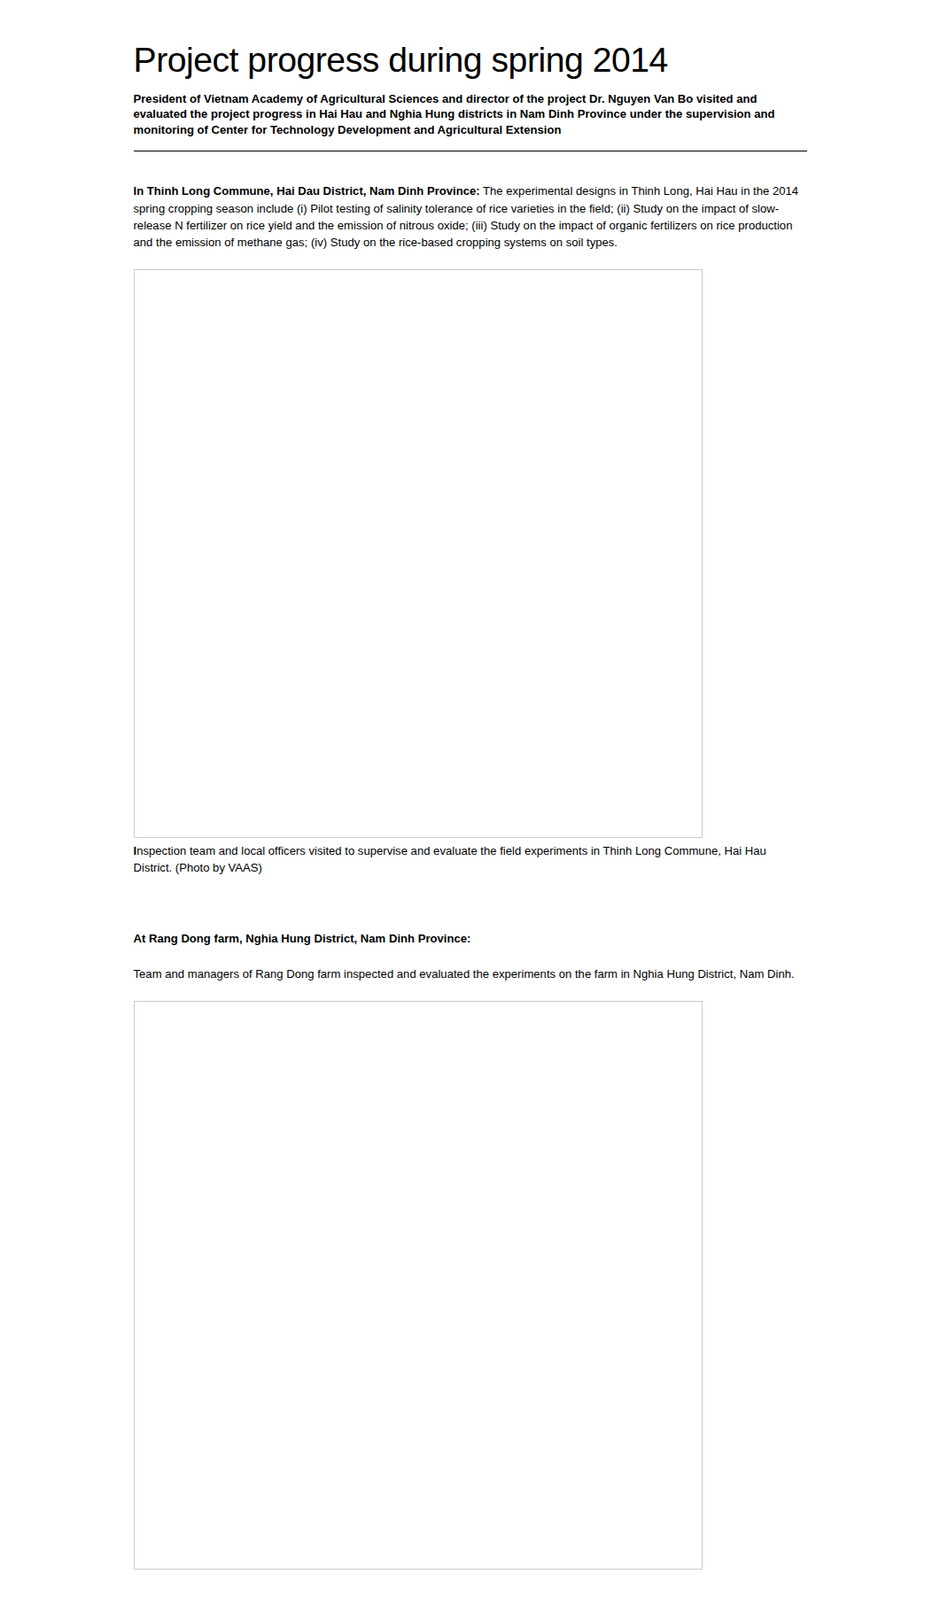Project progress during spring 2014
President of Vietnam Academy of Agricultural Sciences and director of the project Dr. Nguyen Van Bo visited and evaluated the project progress in Hai Hau and Nghia Hung districts in Nam Dinh Province under the supervision and monitoring of Center for Technology Development and Agricultural Extension
In Thinh Long Commune, Hai Dau District, Nam Dinh Province: The experimental designs in Thinh Long, Hai Hau in the 2014 spring cropping season include (i) Pilot testing of salinity tolerance of rice varieties in the field; (ii) Study on the impact of slow-release N fertilizer on rice yield and the emission of nitrous oxide; (iii) Study on the impact of organic fertilizers on rice production and the emission of methane gas; (iv) Study on the rice-based cropping systems on soil types.
Inspection team and local officers visited to supervise and evaluate the field experiments in Thinh Long Commune, Hai Hau District. (Photo by VAAS)
At Rang Dong farm, Nghia Hung District, Nam Dinh Province:
Team and managers of Rang Dong farm inspected and evaluated the experiments on the farm in Nghia Hung District, Nam Dinh.